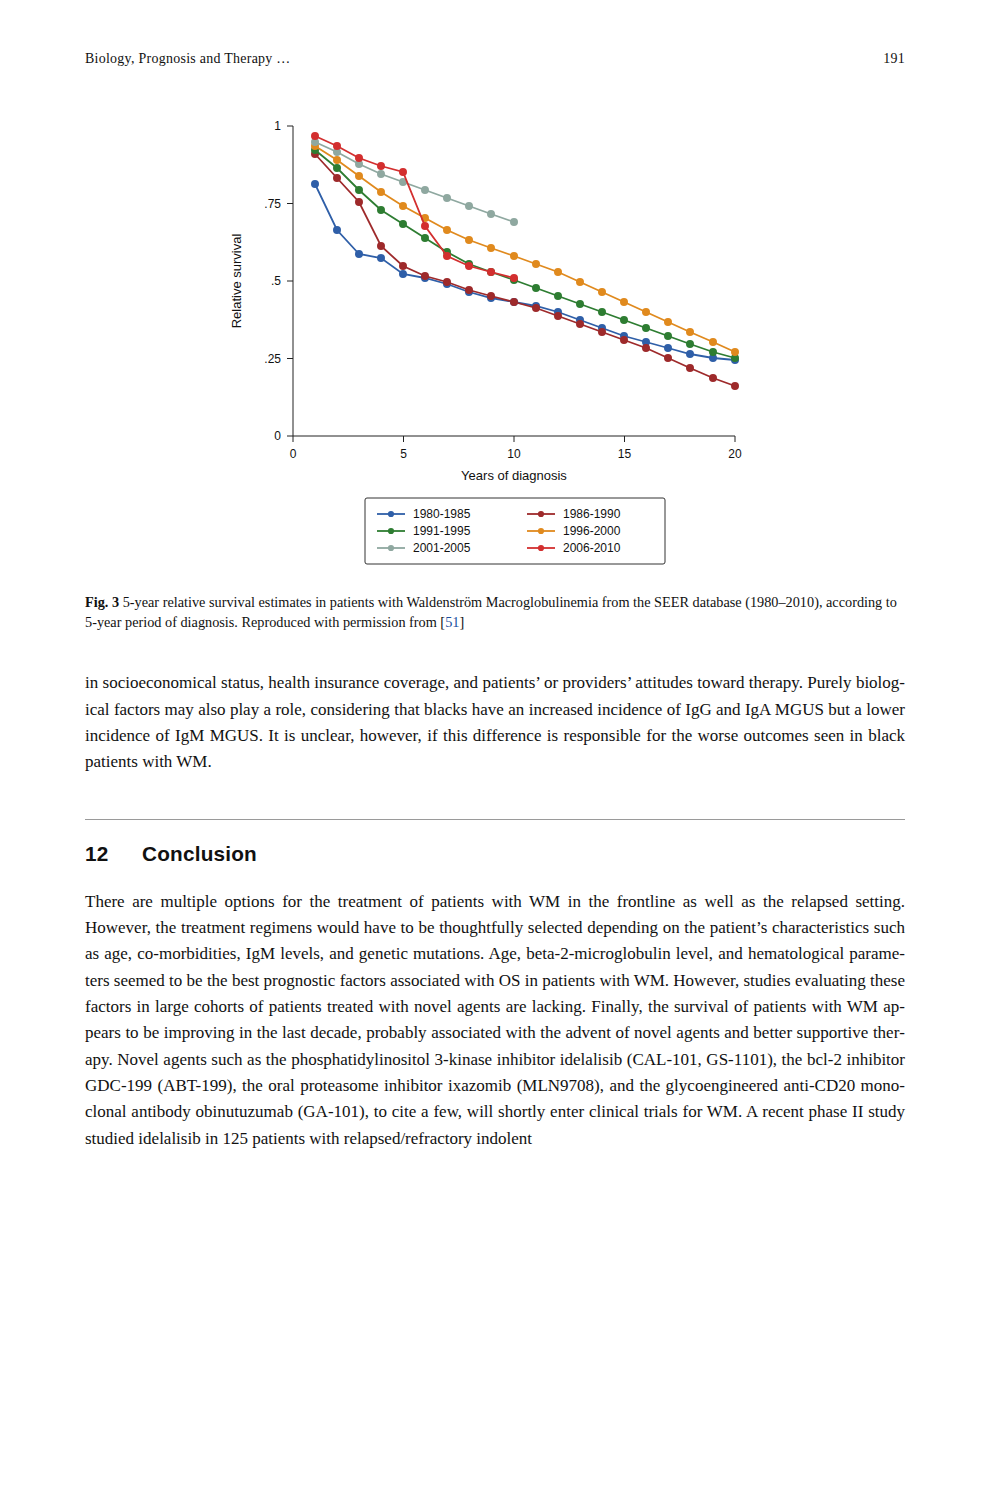Biology, Prognosis and Therapy … 191
Relative survival by year of diagnosis Line chart of relative survival (0 to 1) against years of diagnosis (0 to 20) for six five-year diagnosis periods from 1980–1985 through 2006–2010. Later periods show higher relative survival. 0 .25 .5 .75 1 Relative survival 0 5 10 15 20 Years of diagnosis 1980-1985 1986-1990 1991-1995 1996-2000 2001-2005 2006-2010
Fig. 3 5-year relative survival estimates in patients with Waldenström Macroglobulinemia from the SEER database (1980–2010), according to 5-year period of diagnosis. Reproduced with permission from [51]
in socioeconomical status, health insurance coverage, and patients’ or providers’ attitudes toward therapy. Purely biological factors may also play a role, considering that blacks have an increased incidence of IgG and IgA MGUS but a lower incidence of IgM MGUS. It is unclear, however, if this difference is responsible for the worse outcomes seen in black patients with WM.
12 Conclusion
There are multiple options for the treatment of patients with WM in the frontline as well as the relapsed setting. However, the treatment regimens would have to be thoughtfully selected depending on the patient’s characteristics such as age, co-morbidities, IgM levels, and genetic mutations. Age, beta-2-microglobulin level, and hematological parameters seemed to be the best prognostic factors associated with OS in patients with WM. However, studies evaluating these factors in large cohorts of patients treated with novel agents are lacking. Finally, the survival of patients with WM appears to be improving in the last decade, probably associated with the advent of novel agents and better supportive therapy. Novel agents such as the phosphatidylinositol 3-kinase inhibitor idelalisib (CAL-101, GS-1101), the bcl-2 inhibitor GDC-199 (ABT-199), the oral proteasome inhibitor ixazomib (MLN9708), and the glycoengineered anti-CD20 monoclonal antibody obinutuzumab (GA-101), to cite a few, will shortly enter clinical trials for WM. A recent phase II study studied idelalisib in 125 patients with relapsed/refractory indolent